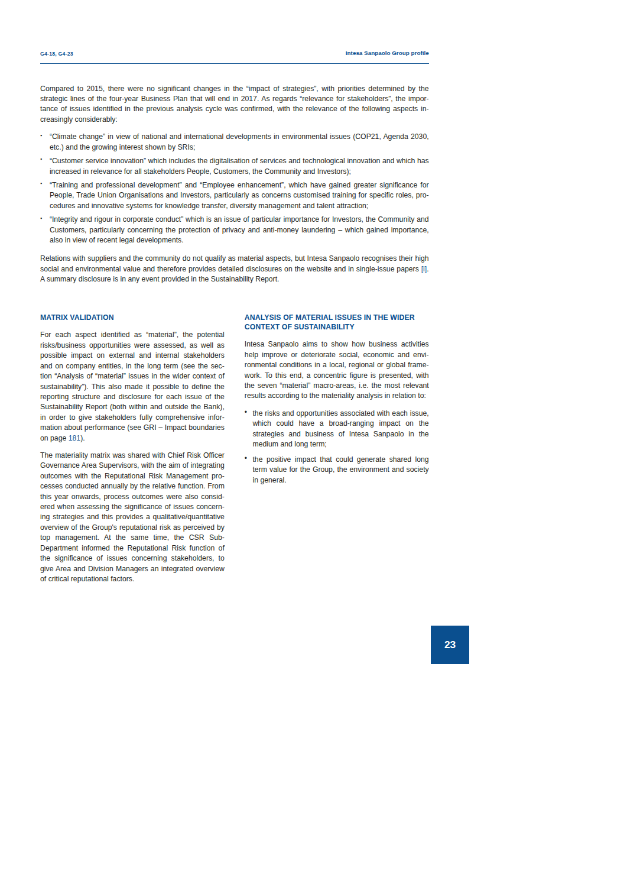G4-18, G4-23
Intesa Sanpaolo Group profile
Compared to 2015, there were no significant changes in the “impact of strategies”, with priorities determined by the strategic lines of the four-year Business Plan that will end in 2017. As regards “relevance for stakeholders”, the importance of issues identified in the previous analysis cycle was confirmed, with the relevance of the following aspects increasingly considerably:
“Climate change” in view of national and international developments in environmental issues (COP21, Agenda 2030, etc.) and the growing interest shown by SRIs;
“Customer service innovation” which includes the digitalisation of services and technological innovation and which has increased in relevance for all stakeholders People, Customers, the Community and Investors);
“Training and professional development” and “Employee enhancement”, which have gained greater significance for People, Trade Union Organisations and Investors, particularly as concerns customised training for specific roles, procedures and innovative systems for knowledge transfer, diversity management and talent attraction;
“Integrity and rigour in corporate conduct” which is an issue of particular importance for Investors, the Community and Customers, particularly concerning the protection of privacy and anti-money laundering – which gained importance, also in view of recent legal developments.
Relations with suppliers and the community do not qualify as material aspects, but Intesa Sanpaolo recognises their high social and environmental value and therefore provides detailed disclosures on the website and in single-issue papers [i]. A summary disclosure is in any event provided in the Sustainability Report.
Matrix validation
For each aspect identified as “material”, the potential risks/business opportunities were assessed, as well as possible impact on external and internal stakeholders and on company entities, in the long term (see the section “Analysis of “material” issues in the wider context of sustainability”). This also made it possible to define the reporting structure and disclosure for each issue of the Sustainability Report (both within and outside the Bank), in order to give stakeholders fully comprehensive information about performance (see GRI – Impact boundaries on page 181).
The materiality matrix was shared with Chief Risk Officer Governance Area Supervisors, with the aim of integrating outcomes with the Reputational Risk Management processes conducted annually by the relative function. From this year onwards, process outcomes were also considered when assessing the significance of issues concerning strategies and this provides a qualitative/quantitative overview of the Group's reputational risk as perceived by top management. At the same time, the CSR Sub-Department informed the Reputational Risk function of the significance of issues concerning stakeholders, to give Area and Division Managers an integrated overview of critical reputational factors.
Analysis of material issues in the wider context of sustainability
Intesa Sanpaolo aims to show how business activities help improve or deteriorate social, economic and environmental conditions in a local, regional or global framework. To this end, a concentric figure is presented, with the seven “material” macro-areas, i.e. the most relevant results according to the materiality analysis in relation to:
the risks and opportunities associated with each issue, which could have a broad-ranging impact on the strategies and business of Intesa Sanpaolo in the medium and long term;
the positive impact that could generate shared long term value for the Group, the environment and society in general.
23